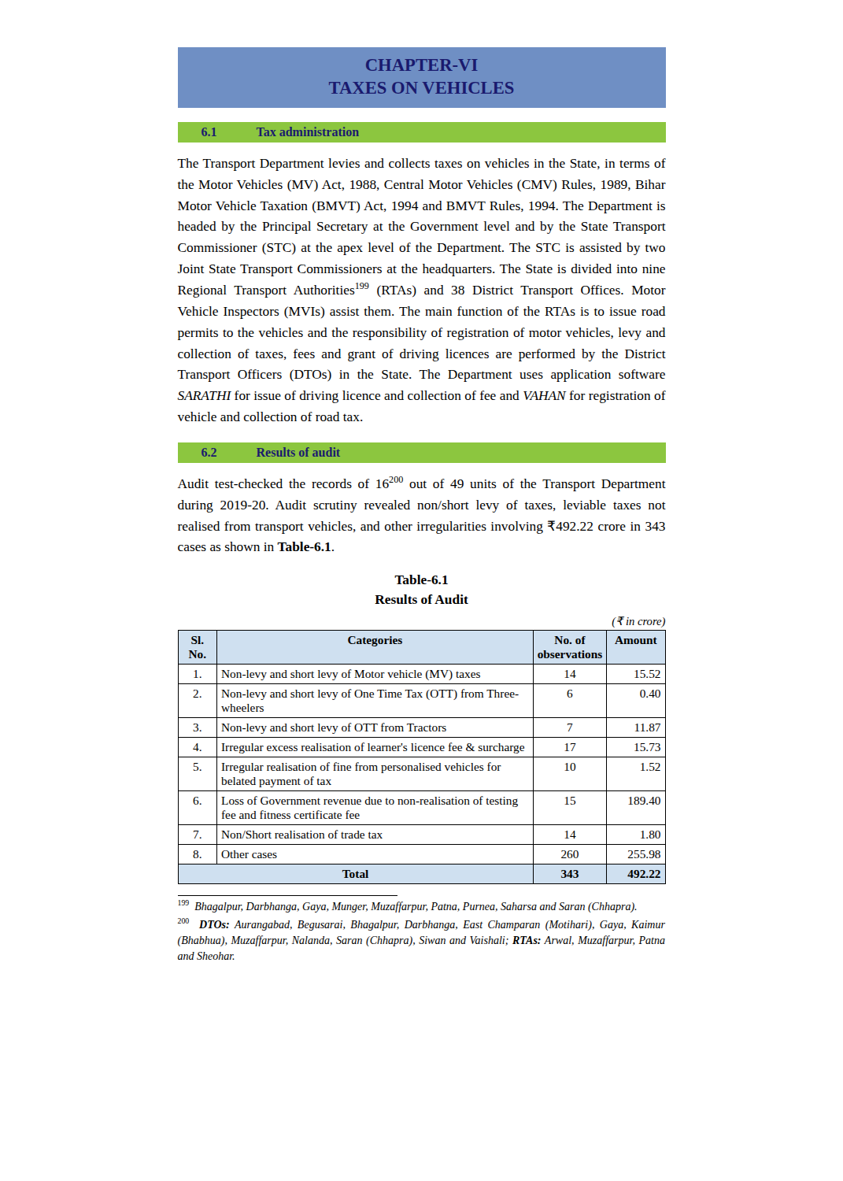CHAPTER-VI
TAXES ON VEHICLES
6.1 Tax administration
The Transport Department levies and collects taxes on vehicles in the State, in terms of the Motor Vehicles (MV) Act, 1988, Central Motor Vehicles (CMV) Rules, 1989, Bihar Motor Vehicle Taxation (BMVT) Act, 1994 and BMVT Rules, 1994. The Department is headed by the Principal Secretary at the Government level and by the State Transport Commissioner (STC) at the apex level of the Department. The STC is assisted by two Joint State Transport Commissioners at the headquarters. The State is divided into nine Regional Transport Authorities199 (RTAs) and 38 District Transport Offices. Motor Vehicle Inspectors (MVIs) assist them. The main function of the RTAs is to issue road permits to the vehicles and the responsibility of registration of motor vehicles, levy and collection of taxes, fees and grant of driving licences are performed by the District Transport Officers (DTOs) in the State. The Department uses application software SARATHI for issue of driving licence and collection of fee and VAHAN for registration of vehicle and collection of road tax.
6.2 Results of audit
Audit test-checked the records of 16200 out of 49 units of the Transport Department during 2019-20. Audit scrutiny revealed non/short levy of taxes, leviable taxes not realised from transport vehicles, and other irregularities involving ₹492.22 crore in 343 cases as shown in Table-6.1.
Table-6.1
Results of Audit
(₹ in crore)
| Sl. No. | Categories | No. of observations | Amount |
| --- | --- | --- | --- |
| 1. | Non-levy and short levy of Motor vehicle (MV) taxes | 14 | 15.52 |
| 2. | Non-levy and short levy of One Time Tax (OTT) from Three-wheelers | 6 | 0.40 |
| 3. | Non-levy and short levy of OTT from Tractors | 7 | 11.87 |
| 4. | Irregular excess realisation of learner's licence fee & surcharge | 17 | 15.73 |
| 5. | Irregular realisation of fine from personalised vehicles for belated payment of tax | 10 | 1.52 |
| 6. | Loss of Government revenue due to non-realisation of testing fee and fitness certificate fee | 15 | 189.40 |
| 7. | Non/Short realisation of trade tax | 14 | 1.80 |
| 8. | Other cases | 260 | 255.98 |
| Total | 343 | 492.22 |
199 Bhagalpur, Darbhanga, Gaya, Munger, Muzaffarpur, Patna, Purnea, Saharsa and Saran (Chhapra).
200 DTOs: Aurangabad, Begusarai, Bhagalpur, Darbhanga, East Champaran (Motihari), Gaya, Kaimur (Bhabhua), Muzaffarpur, Nalanda, Saran (Chhapra), Siwan and Vaishali; RTAs: Arwal, Muzaffarpur, Patna and Sheohar.